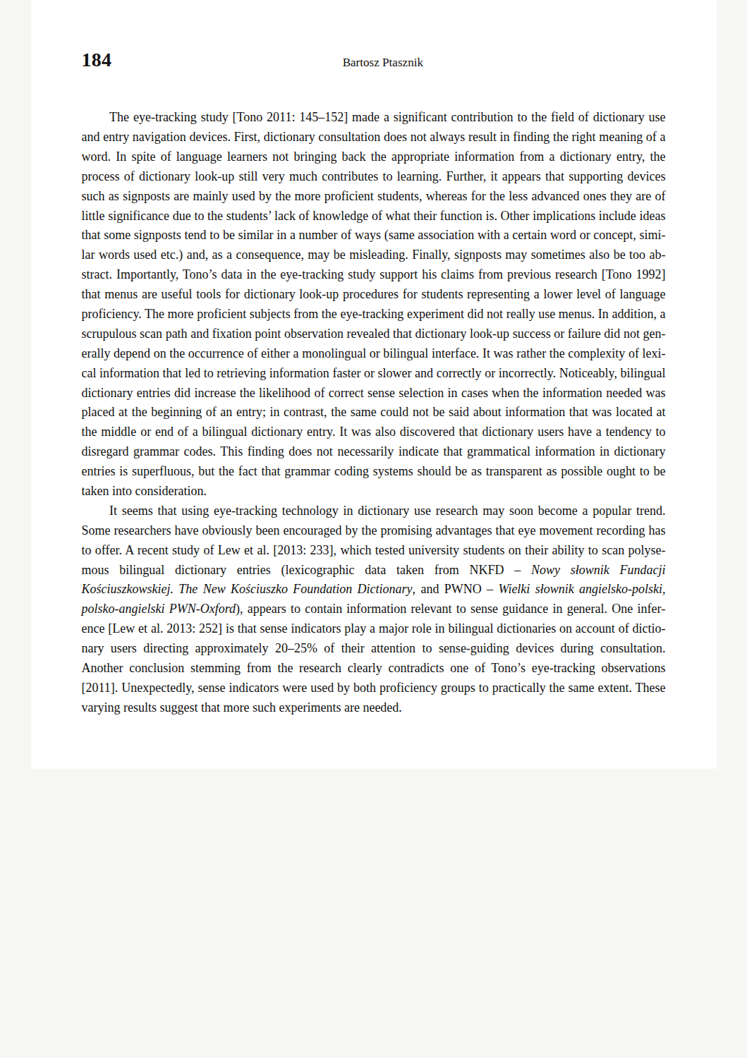184 Bartosz Ptasznik
The eye-tracking study [Tono 2011: 145–152] made a significant contribution to the field of dictionary use and entry navigation devices. First, dictionary consultation does not always result in finding the right meaning of a word. In spite of language learners not bringing back the appropriate information from a dictionary entry, the process of dictionary look-up still very much contributes to learning. Further, it appears that supporting devices such as signposts are mainly used by the more proficient students, whereas for the less advanced ones they are of little significance due to the students’ lack of knowledge of what their function is. Other implications include ideas that some signposts tend to be similar in a number of ways (same association with a certain word or concept, similar words used etc.) and, as a consequence, may be misleading. Finally, signposts may sometimes also be too abstract. Importantly, Tono’s data in the eye-tracking study support his claims from previous research [Tono 1992] that menus are useful tools for dictionary look-up procedures for students representing a lower level of language proficiency. The more proficient subjects from the eye-tracking experiment did not really use menus. In addition, a scrupulous scan path and fixation point observation revealed that dictionary look-up success or failure did not generally depend on the occurrence of either a monolingual or bilingual interface. It was rather the complexity of lexical information that led to retrieving information faster or slower and correctly or incorrectly. Noticeably, bilingual dictionary entries did increase the likelihood of correct sense selection in cases when the information needed was placed at the beginning of an entry; in contrast, the same could not be said about information that was located at the middle or end of a bilingual dictionary entry. It was also discovered that dictionary users have a tendency to disregard grammar codes. This finding does not necessarily indicate that grammatical information in dictionary entries is superfluous, but the fact that grammar coding systems should be as transparent as possible ought to be taken into consideration.
It seems that using eye-tracking technology in dictionary use research may soon become a popular trend. Some researchers have obviously been encouraged by the promising advantages that eye movement recording has to offer. A recent study of Lew et al. [2013: 233], which tested university students on their ability to scan polysemous bilingual dictionary entries (lexicographic data taken from NKFD – Nowy słownik Fundacji Kościuszkowskiej. The New Kościuszko Foundation Dictionary, and PWNO – Wielki słownik angielsko-polski, polsko-angielski PWN-Oxford), appears to contain information relevant to sense guidance in general. One inference [Lew et al. 2013: 252] is that sense indicators play a major role in bilingual dictionaries on account of dictionary users directing approximately 20–25% of their attention to sense-guiding devices during consultation. Another conclusion stemming from the research clearly contradicts one of Tono’s eye-tracking observations [2011]. Unexpectedly, sense indicators were used by both proficiency groups to practically the same extent. These varying results suggest that more such experiments are needed.